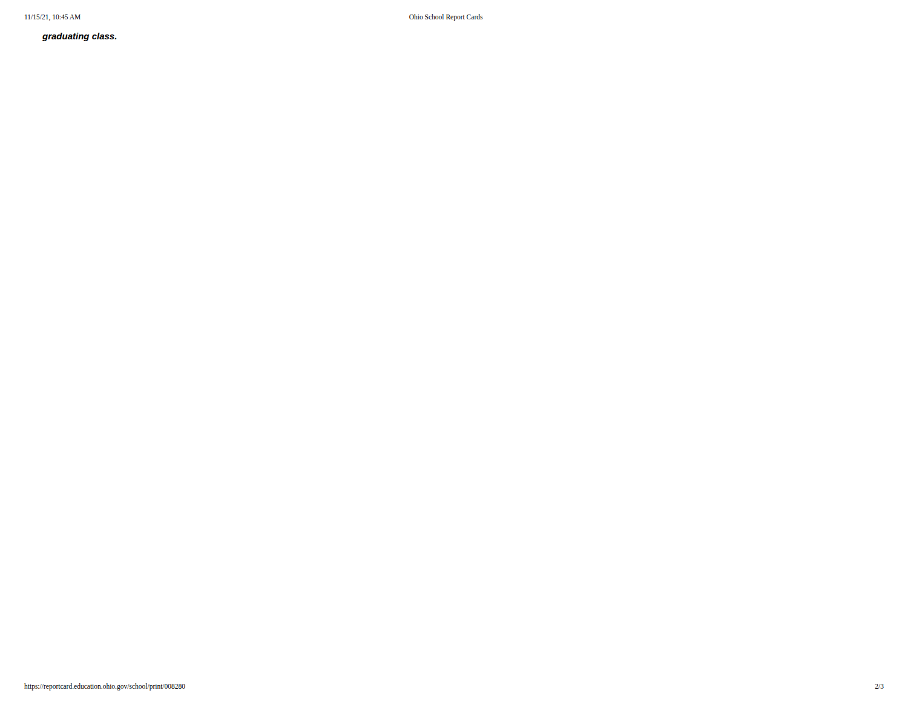11/15/21, 10:45 AM Ohio School Report Cards
graduating class.
https://reportcard.education.ohio.gov/school/print/008280 2/3